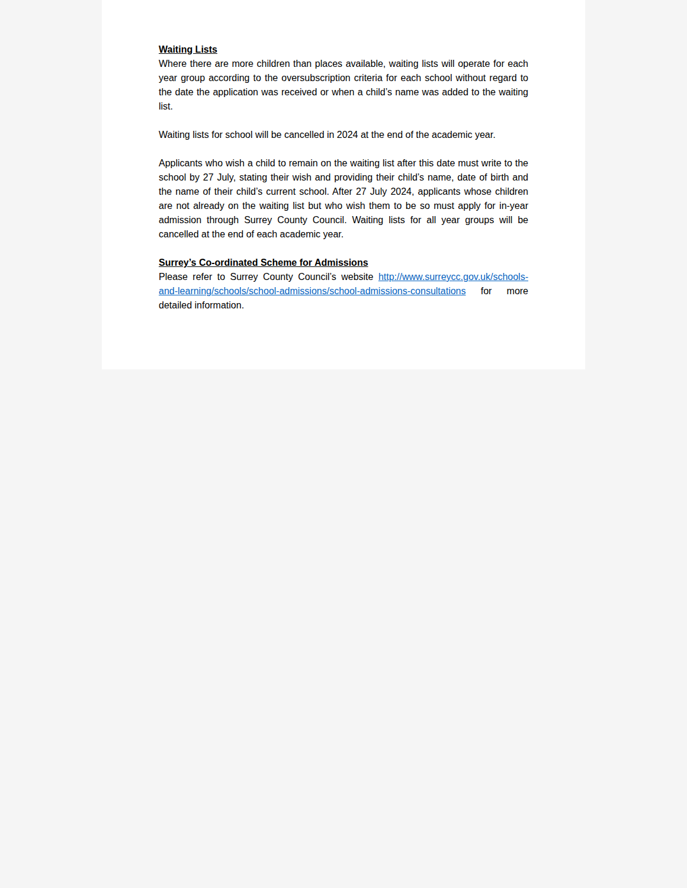Waiting Lists
Where there are more children than places available, waiting lists will operate for each year group according to the oversubscription criteria for each school without regard to the date the application was received or when a child’s name was added to the waiting list.
Waiting lists for school will be cancelled in 2024 at the end of the academic year.
Applicants who wish a child to remain on the waiting list after this date must write to the school by 27 July, stating their wish and providing their child’s name, date of birth and the name of their child’s current school. After 27 July 2024, applicants whose children are not already on the waiting list but who wish them to be so must apply for in-year admission through Surrey County Council. Waiting lists for all year groups will be cancelled at the end of each academic year.
Surrey’s Co-ordinated Scheme for Admissions
Please refer to Surrey County Council’s website http://www.surreycc.gov.uk/schools-and-learning/schools/school-admissions/school-admissions-consultations for more detailed information.